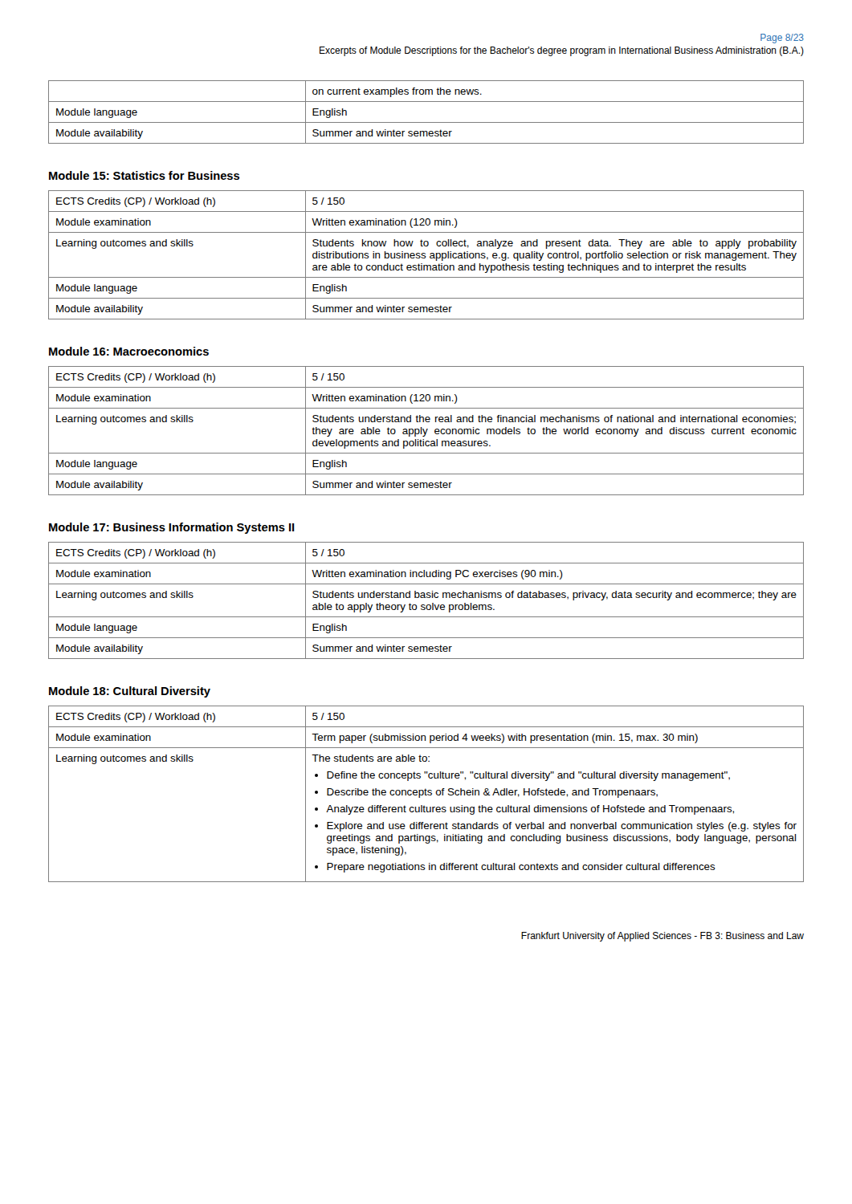Page 8/23
Excerpts of Module Descriptions for the Bachelor's degree program in International Business Administration (B.A.)
| | on current examples from the news. |
| Module language | English |
| Module availability | Summer and winter semester |
Module 15: Statistics for Business
| ECTS Credits (CP) / Workload (h) | 5 / 150 |
| Module examination | Written examination (120 min.) |
| Learning outcomes and skills | Students know how to collect, analyze and present data. They are able to apply probability distributions in business applications, e.g. quality control, portfolio selection or risk management. They are able to conduct estimation and hypothesis testing techniques and to interpret the results |
| Module language | English |
| Module availability | Summer and winter semester |
Module 16: Macroeconomics
| ECTS Credits (CP) / Workload (h) | 5 / 150 |
| Module examination | Written examination (120 min.) |
| Learning outcomes and skills | Students understand the real and the financial mechanisms of national and international economies; they are able to apply economic models to the world economy and discuss current economic developments and political measures. |
| Module language | English |
| Module availability | Summer and winter semester |
Module 17: Business Information Systems II
| ECTS Credits (CP) / Workload (h) | 5 / 150 |
| Module examination | Written examination including PC exercises (90 min.) |
| Learning outcomes and skills | Students understand basic mechanisms of databases, privacy, data security and ecommerce; they are able to apply theory to solve problems. |
| Module language | English |
| Module availability | Summer and winter semester |
Module 18: Cultural Diversity
| ECTS Credits (CP) / Workload (h) | 5 / 150 |
| Module examination | Term paper (submission period 4 weeks) with presentation (min. 15, max. 30 min) |
| Learning outcomes and skills | The students are able to: Define the concepts "culture", "cultural diversity" and "cultural diversity management", Describe the concepts of Schein & Adler, Hofstede, and Trompenaars, Analyze different cultures using the cultural dimensions of Hofstede and Trompenaars, Explore and use different standards of verbal and nonverbal communication styles (e.g. styles for greetings and partings, initiating and concluding business discussions, body language, personal space, listening), Prepare negotiations in different cultural contexts and consider cultural differences |
Frankfurt University of Applied Sciences - FB 3: Business and Law